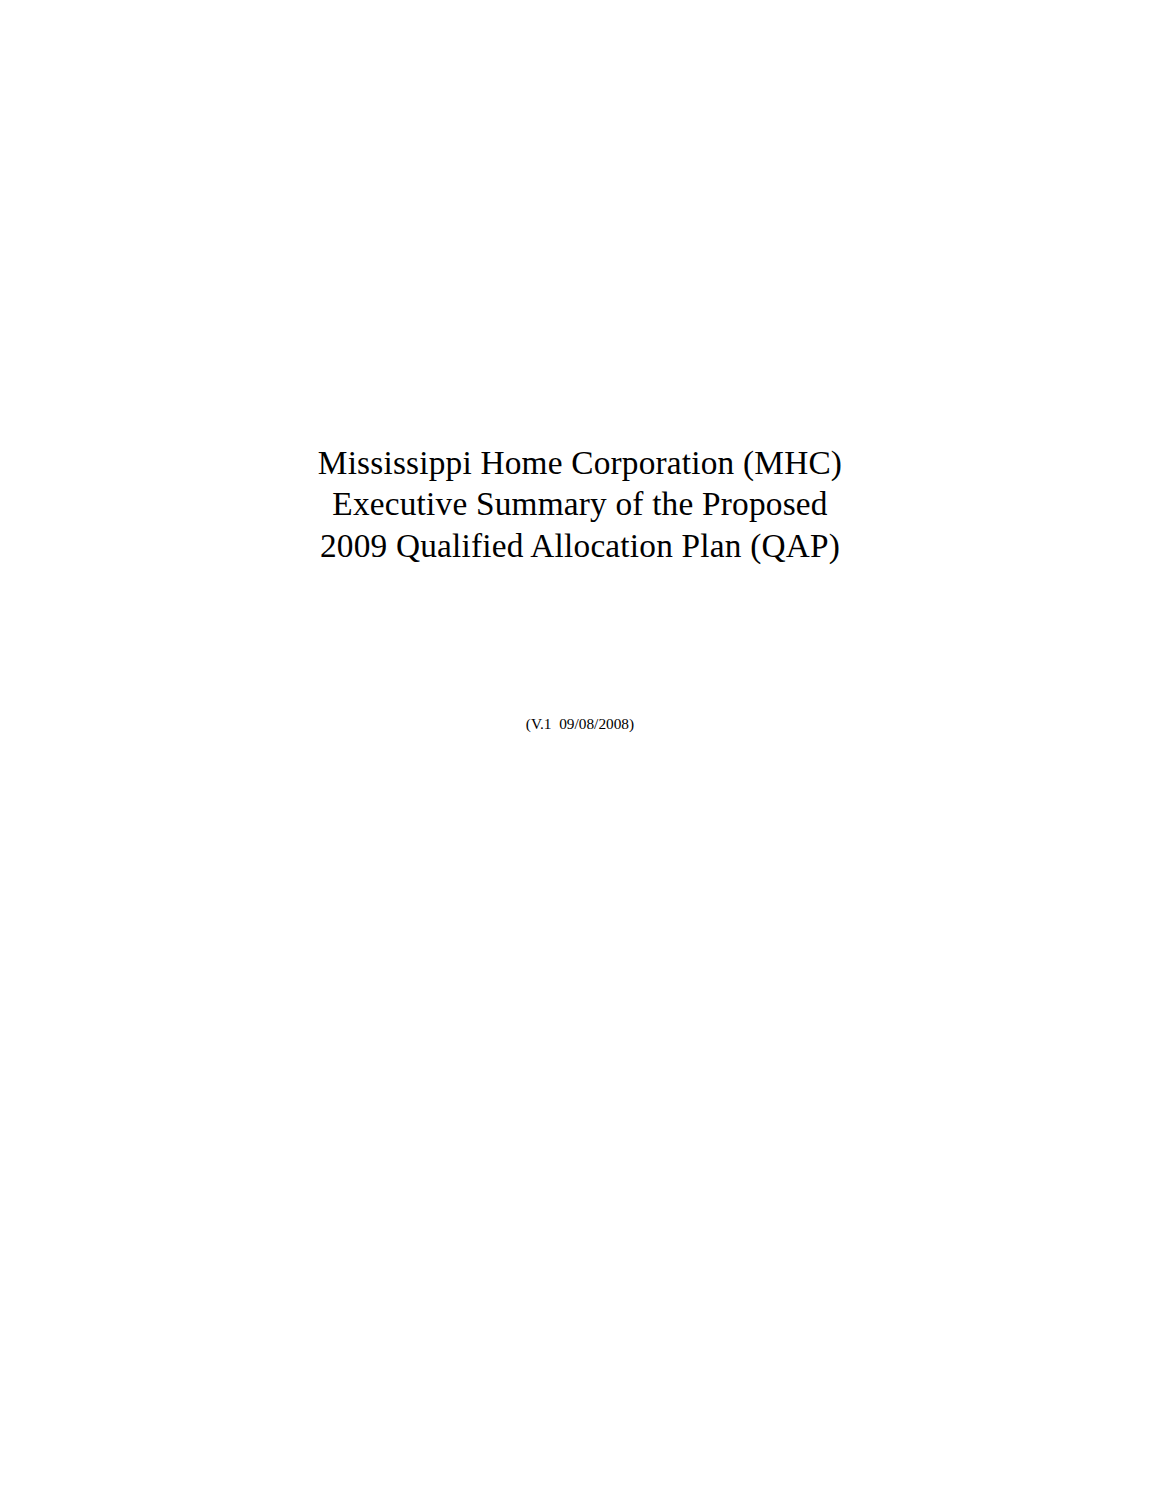Mississippi Home Corporation (MHC)
Executive Summary of the Proposed
2009 Qualified Allocation Plan (QAP)
(V.1 09/08/2008)